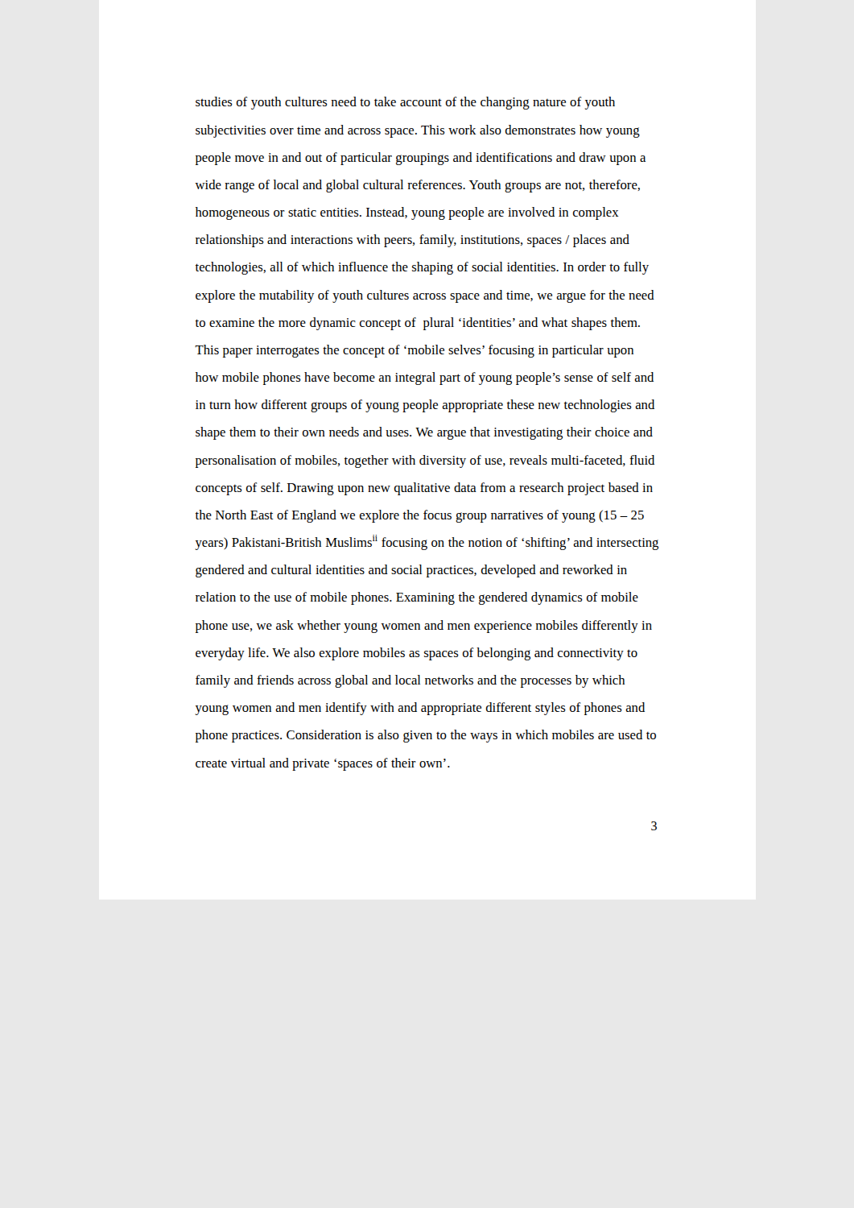studies of youth cultures need to take account of the changing nature of youth subjectivities over time and across space. This work also demonstrates how young people move in and out of particular groupings and identifications and draw upon a wide range of local and global cultural references. Youth groups are not, therefore, homogeneous or static entities. Instead, young people are involved in complex relationships and interactions with peers, family, institutions, spaces / places and technologies, all of which influence the shaping of social identities. In order to fully explore the mutability of youth cultures across space and time, we argue for the need to examine the more dynamic concept of plural ‘identities’ and what shapes them. This paper interrogates the concept of ‘mobile selves’ focusing in particular upon how mobile phones have become an integral part of young people’s sense of self and in turn how different groups of young people appropriate these new technologies and shape them to their own needs and uses. We argue that investigating their choice and personalisation of mobiles, together with diversity of use, reveals multi-faceted, fluid concepts of self. Drawing upon new qualitative data from a research project based in the North East of England we explore the focus group narratives of young (15 – 25 years) Pakistani-British Muslimsii focusing on the notion of ‘shifting’ and intersecting gendered and cultural identities and social practices, developed and reworked in relation to the use of mobile phones. Examining the gendered dynamics of mobile phone use, we ask whether young women and men experience mobiles differently in everyday life. We also explore mobiles as spaces of belonging and connectivity to family and friends across global and local networks and the processes by which young women and men identify with and appropriate different styles of phones and phone practices. Consideration is also given to the ways in which mobiles are used to create virtual and private ‘spaces of their own’.
3